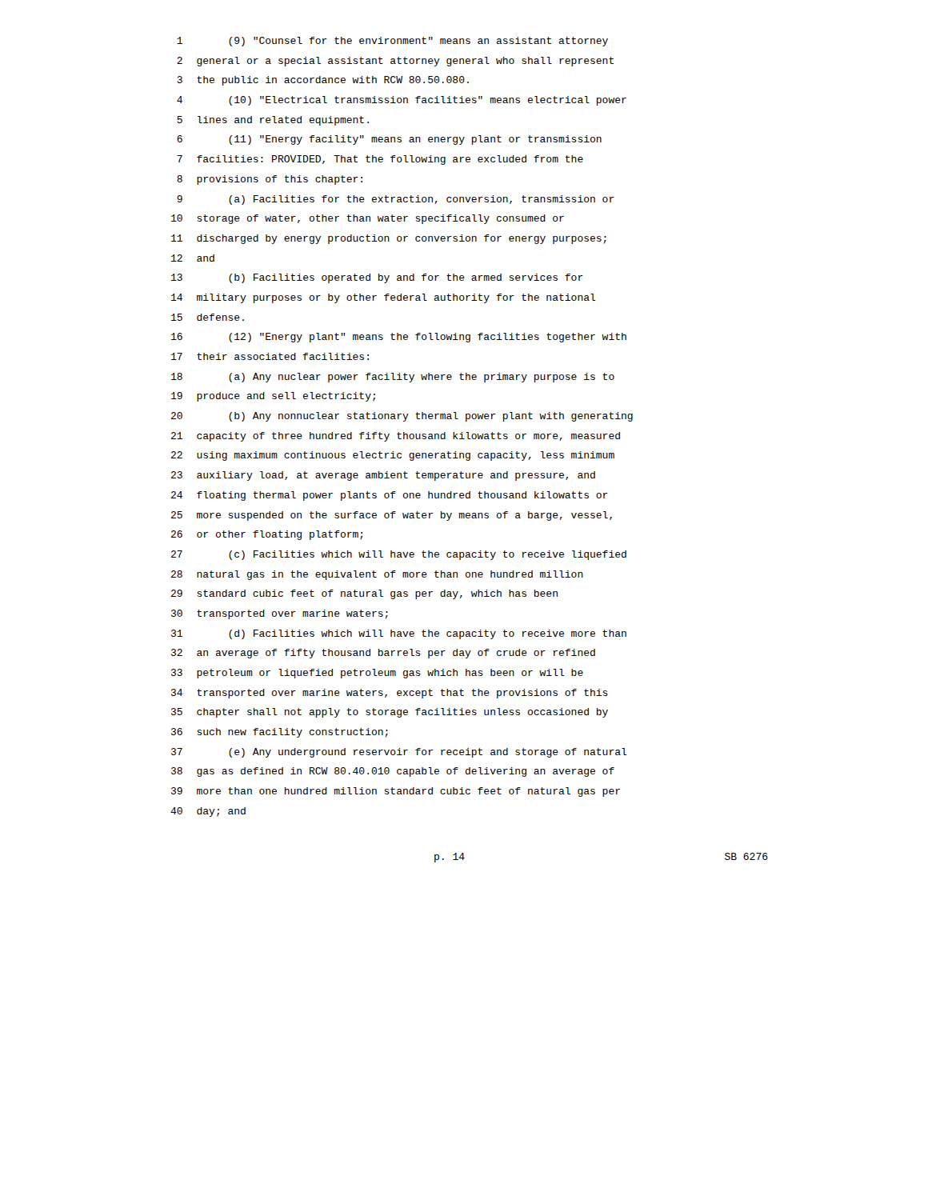(9) "Counsel for the environment" means an assistant attorney
general or a special assistant attorney general who shall represent
the public in accordance with RCW 80.50.080.
(10) "Electrical transmission facilities" means electrical power
lines and related equipment.
(11) "Energy facility" means an energy plant or transmission
facilities: PROVIDED, That the following are excluded from the
provisions of this chapter:
(a) Facilities for the extraction, conversion, transmission or
storage of water, other than water specifically consumed or
discharged by energy production or conversion for energy purposes;
and
(b) Facilities operated by and for the armed services for
military purposes or by other federal authority for the national
defense.
(12) "Energy plant" means the following facilities together with
their associated facilities:
(a) Any nuclear power facility where the primary purpose is to
produce and sell electricity;
(b) Any nonnuclear stationary thermal power plant with generating
capacity of three hundred fifty thousand kilowatts or more, measured
using maximum continuous electric generating capacity, less minimum
auxiliary load, at average ambient temperature and pressure, and
floating thermal power plants of one hundred thousand kilowatts or
more suspended on the surface of water by means of a barge, vessel,
or other floating platform;
(c) Facilities which will have the capacity to receive liquefied
natural gas in the equivalent of more than one hundred million
standard cubic feet of natural gas per day, which has been
transported over marine waters;
(d) Facilities which will have the capacity to receive more than
an average of fifty thousand barrels per day of crude or refined
petroleum or liquefied petroleum gas which has been or will be
transported over marine waters, except that the provisions of this
chapter shall not apply to storage facilities unless occasioned by
such new facility construction;
(e) Any underground reservoir for receipt and storage of natural
gas as defined in RCW 80.40.010 capable of delivering an average of
more than one hundred million standard cubic feet of natural gas per
day; and
p. 14 SB 6276